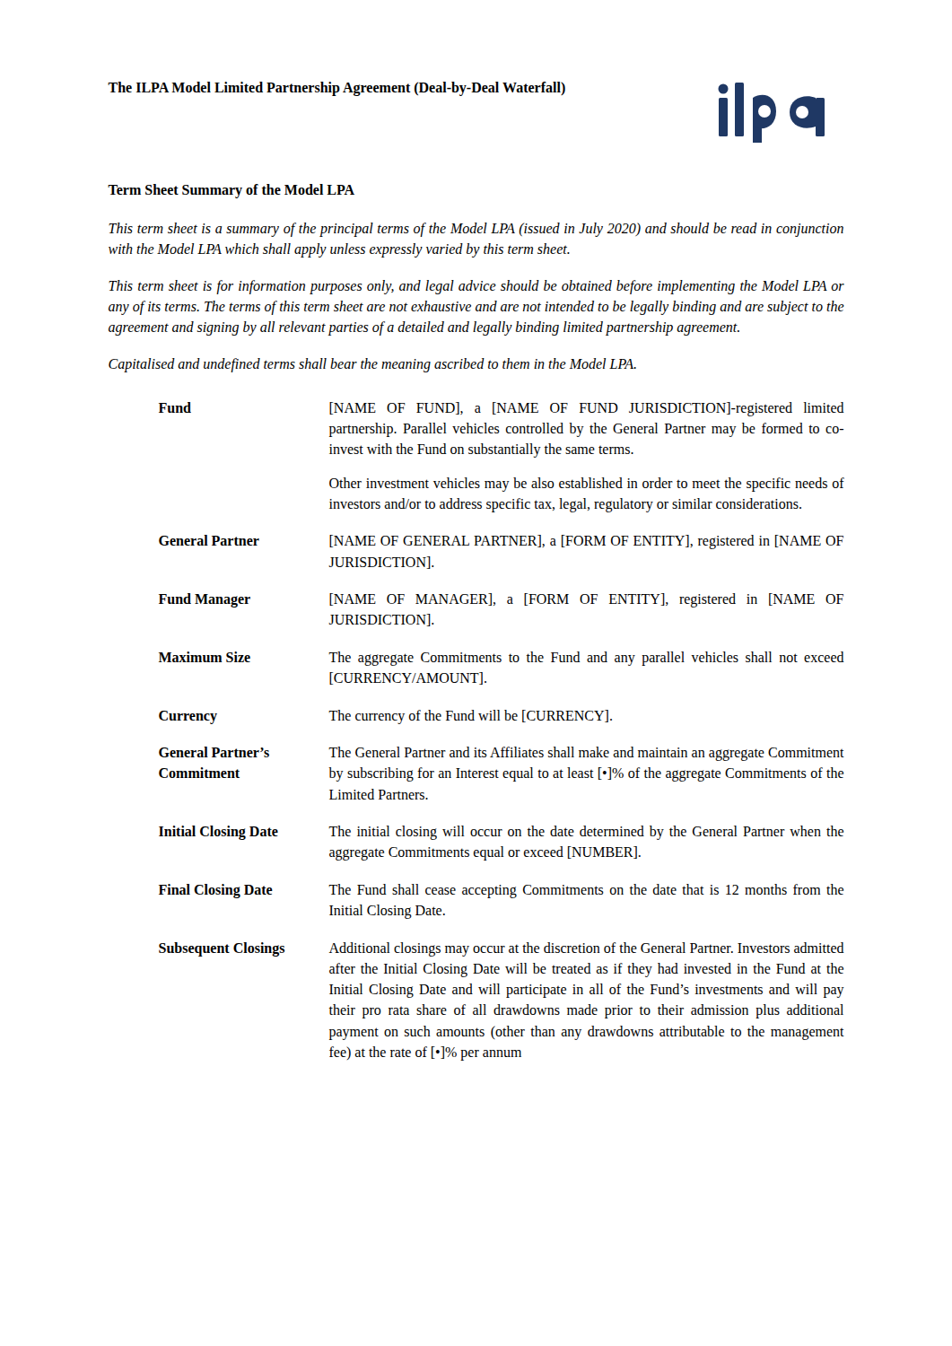The ILPA Model Limited Partnership Agreement (Deal-by-Deal Waterfall)
Term Sheet Summary of the Model LPA
This term sheet is a summary of the principal terms of the Model LPA (issued in July 2020) and should be read in conjunction with the Model LPA which shall apply unless expressly varied by this term sheet.
This term sheet is for information purposes only, and legal advice should be obtained before implementing the Model LPA or any of its terms. The terms of this term sheet are not exhaustive and are not intended to be legally binding and are subject to the agreement and signing by all relevant parties of a detailed and legally binding limited partnership agreement.
Capitalised and undefined terms shall bear the meaning ascribed to them in the Model LPA.
| Fund | [NAME OF FUND], a [NAME OF FUND JURISDICTION]-registered limited partnership. Parallel vehicles controlled by the General Partner may be formed to co-invest with the Fund on substantially the same terms. Other investment vehicles may be also established in order to meet the specific needs of investors and/or to address specific tax, legal, regulatory or similar considerations. |
| General Partner | [NAME OF GENERAL PARTNER], a [FORM OF ENTITY], registered in [NAME OF JURISDICTION]. |
| Fund Manager | [NAME OF MANAGER], a [FORM OF ENTITY], registered in [NAME OF JURISDICTION]. |
| Maximum Size | The aggregate Commitments to the Fund and any parallel vehicles shall not exceed [CURRENCY/AMOUNT]. |
| Currency | The currency of the Fund will be [CURRENCY]. |
| General Partner’s Commitment | The General Partner and its Affiliates shall make and maintain an aggregate Commitment by subscribing for an Interest equal to at least [•]% of the aggregate Commitments of the Limited Partners. |
| Initial Closing Date | The initial closing will occur on the date determined by the General Partner when the aggregate Commitments equal or exceed [NUMBER]. |
| Final Closing Date | The Fund shall cease accepting Commitments on the date that is 12 months from the Initial Closing Date. |
| Subsequent Closings | Additional closings may occur at the discretion of the General Partner. Investors admitted after the Initial Closing Date will be treated as if they had invested in the Fund at the Initial Closing Date and will participate in all of the Fund’s investments and will pay their pro rata share of all drawdowns made prior to their admission plus additional payment on such amounts (other than any drawdowns attributable to the management fee) at the rate of [•]% per annum |